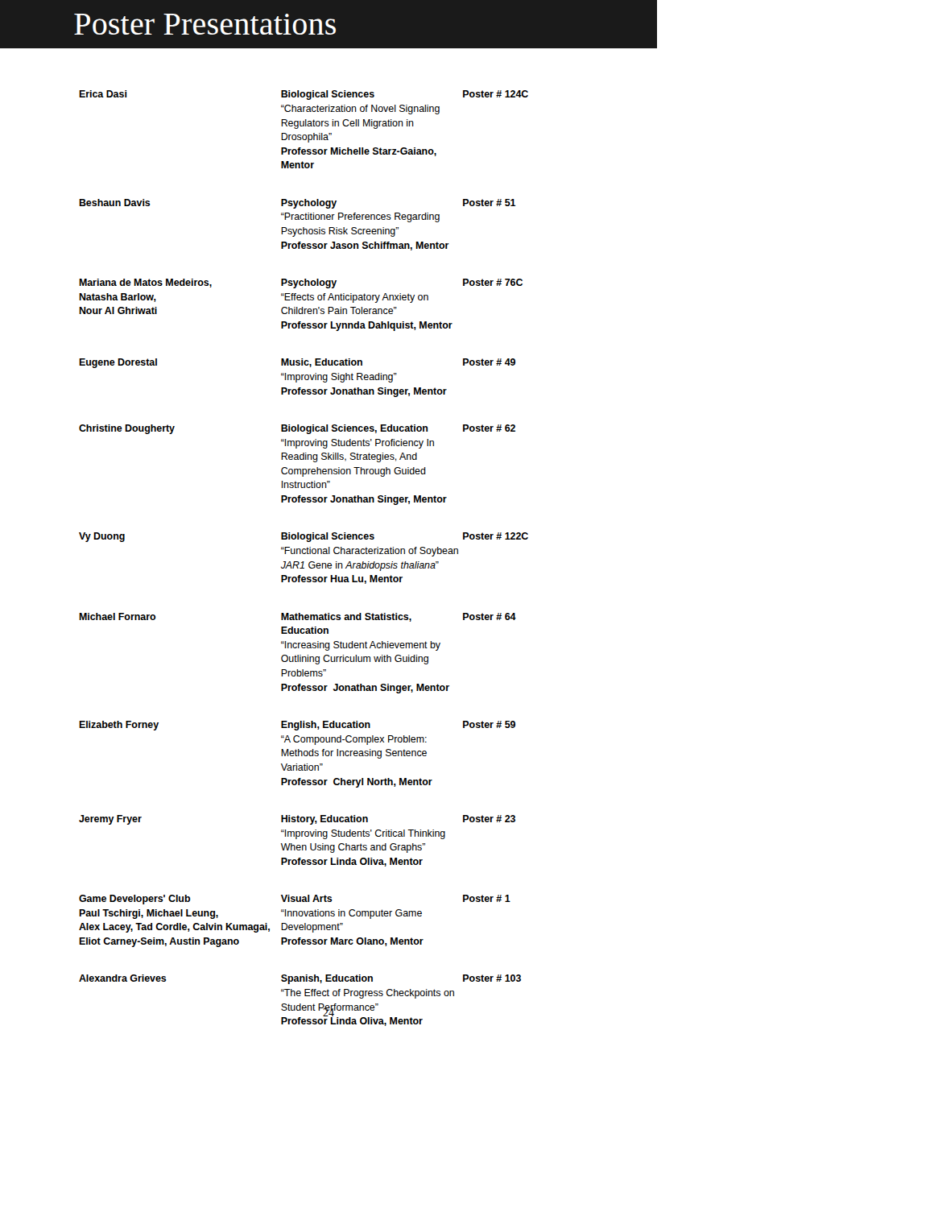Poster Presentations
| Erica Dasi | Biological Sciences “Characterization of Novel Signaling Regulators in Cell Migration in Drosophila” Professor Michelle Starz-Gaiano, Mentor | Poster # 124C |
| Beshaun Davis | Psychology “Practitioner Preferences Regarding Psychosis Risk Screening” Professor Jason Schiffman, Mentor | Poster # 51 |
| Mariana de Matos Medeiros, Natasha Barlow, Nour Al Ghriwati | Psychology “Effects of Anticipatory Anxiety on Children's Pain Tolerance” Professor Lynnda Dahlquist, Mentor | Poster # 76C |
| Eugene Dorestal | Music, Education “Improving Sight Reading” Professor Jonathan Singer, Mentor | Poster # 49 |
| Christine Dougherty | Biological Sciences, Education “Improving Students' Proficiency In Reading Skills, Strategies, And Comprehension Through Guided Instruction” Professor Jonathan Singer, Mentor | Poster # 62 |
| Vy Duong | Biological Sciences “Functional Characterization of Soybean JAR1 Gene in Arabidopsis thaliana ” Professor Hua Lu, Mentor | Poster # 122C |
| Michael Fornaro | Mathematics and Statistics, Education “Increasing Student Achievement by Outlining Curriculum with Guiding Problems” Professor Jonathan Singer, Mentor | Poster # 64 |
| Elizabeth Forney | English, Education “A Compound-Complex Problem: Methods for Increasing Sentence Variation” Professor Cheryl North, Mentor | Poster # 59 |
| Jeremy Fryer | History, Education “Improving Students' Critical Thinking When Using Charts and Graphs” Professor Linda Oliva, Mentor | Poster # 23 |
| Game Developers' Club Paul Tschirgi, Michael Leung, Alex Lacey, Tad Cordle, Calvin Kumagai, Eliot Carney-Seim, Austin Pagano | Visual Arts “Innovations in Computer Game Development” Professor Marc Olano, Mentor | Poster # 1 |
| Alexandra Grieves | Spanish, Education “The Effect of Progress Checkpoints on Student Performance” Professor Linda Oliva, Mentor | Poster # 103 |
24